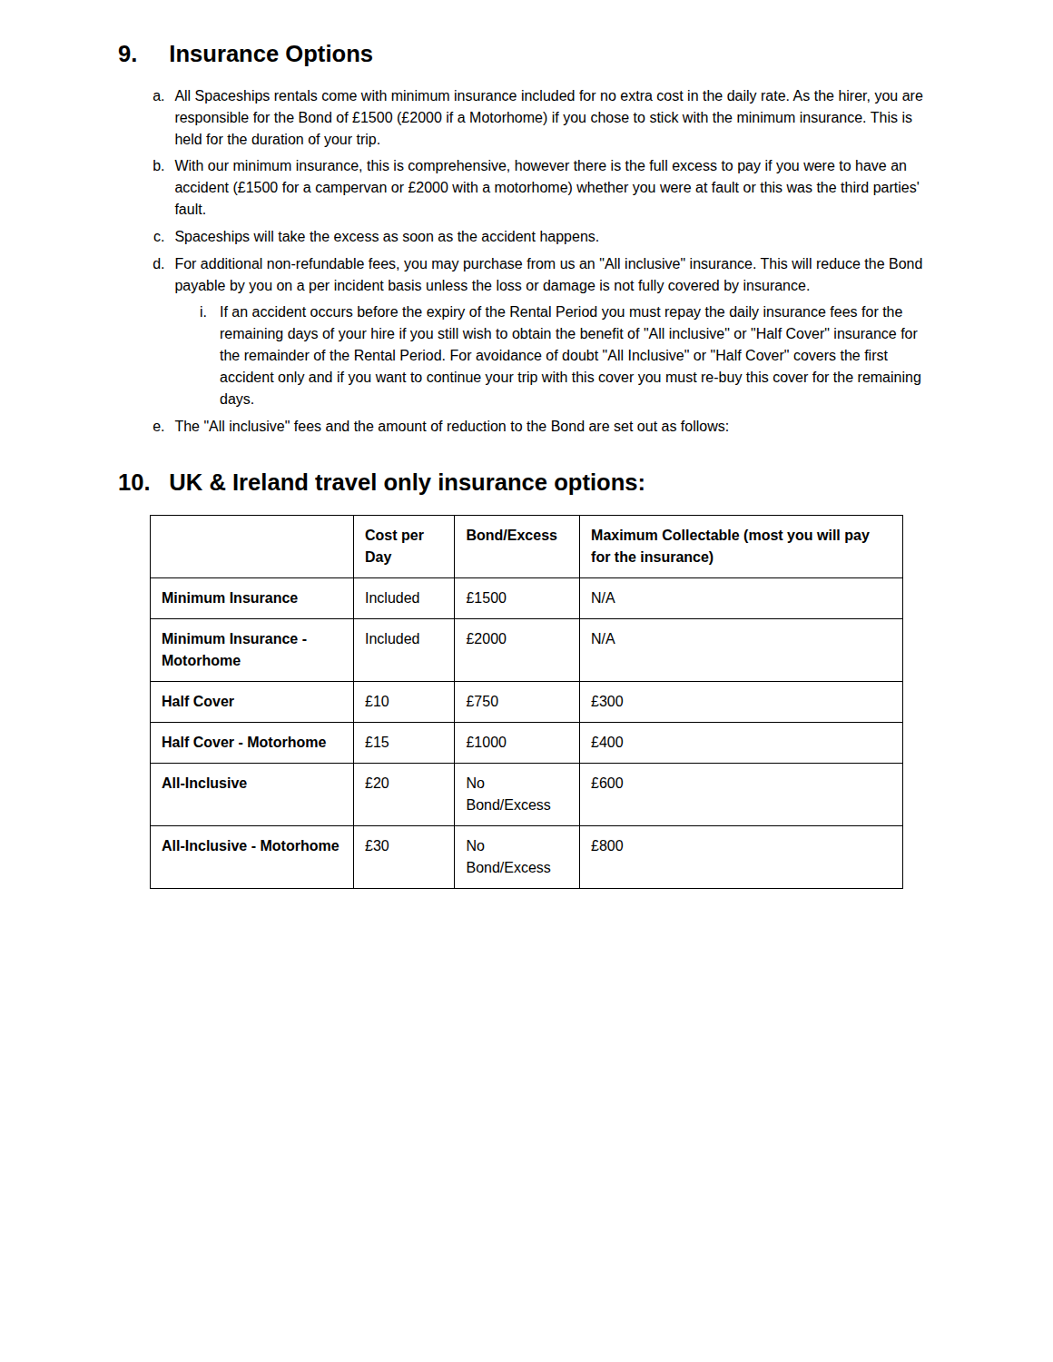9. Insurance Options
All Spaceships rentals come with minimum insurance included for no extra cost in the daily rate. As the hirer, you are responsible for the Bond of £1500 (£2000 if a Motorhome) if you chose to stick with the minimum insurance. This is held for the duration of your trip.
With our minimum insurance, this is comprehensive, however there is the full excess to pay if you were to have an accident (£1500 for a campervan or £2000 with a motorhome) whether you were at fault or this was the third parties' fault.
Spaceships will take the excess as soon as the accident happens.
For additional non-refundable fees, you may purchase from us an "All inclusive" insurance. This will reduce the Bond payable by you on a per incident basis unless the loss or damage is not fully covered by insurance.
If an accident occurs before the expiry of the Rental Period you must repay the daily insurance fees for the remaining days of your hire if you still wish to obtain the benefit of "All inclusive" or "Half Cover" insurance for the remainder of the Rental Period. For avoidance of doubt "All Inclusive" or "Half Cover" covers the first accident only and if you want to continue your trip with this cover you must re-buy this cover for the remaining days.
The "All inclusive" fees and the amount of reduction to the Bond are set out as follows:
10. UK & Ireland travel only insurance options:
| | Cost per Day | Bond/Excess | Maximum Collectable (most you will pay for the insurance) |
| --- | --- | --- | --- |
| Minimum Insurance | Included | £1500 | N/A |
| Minimum Insurance - Motorhome | Included | £2000 | N/A |
| Half Cover | £10 | £750 | £300 |
| Half Cover - Motorhome | £15 | £1000 | £400 |
| All-Inclusive | £20 | No Bond/Excess | £600 |
| All-Inclusive - Motorhome | £30 | No Bond/Excess | £800 |